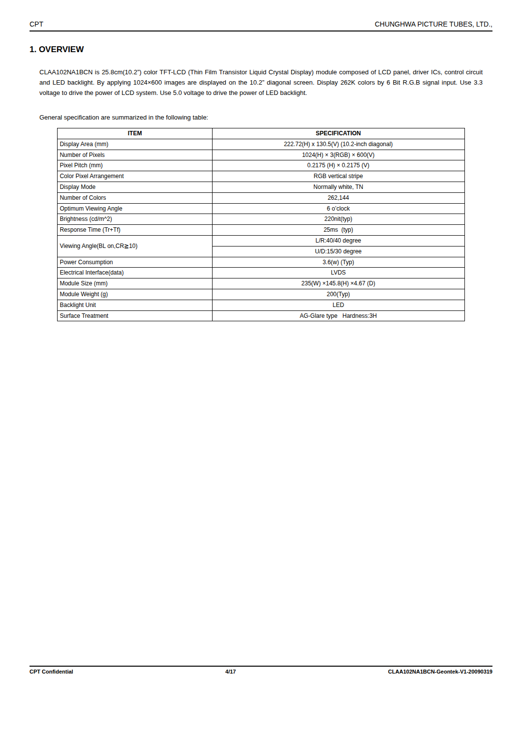CPT CHUNGHWA PICTURE TUBES, LTD.,
1. OVERVIEW
CLAA102NA1BCN is 25.8cm(10.2”) color TFT-LCD (Thin Film Transistor Liquid Crystal Display) module composed of LCD panel, driver ICs, control circuit and LED backlight. By applying 1024×600 images are displayed on the 10.2” diagonal screen. Display 262K colors by 6 Bit R.G.B signal input. Use 3.3 voltage to drive the power of LCD system. Use 5.0 voltage to drive the power of LED backlight.
General specification are summarized in the following table:
| ITEM | SPECIFICATION |
| --- | --- |
| Display Area (mm) | 222.72(H) x 130.5(V) (10.2-inch diagonal) |
| Number of Pixels | 1024(H) × 3(RGB) × 600(V) |
| Pixel Pitch (mm) | 0.2175 (H) × 0.2175 (V) |
| Color Pixel Arrangement | RGB vertical stripe |
| Display Mode | Normally white, TN |
| Number of Colors | 262,144 |
| Optimum Viewing Angle | 6 o’clock |
| Brightness (cd/m^2) | 220nit(typ) |
| Response Time (Tr+Tf) | 25ms (typ) |
| Viewing Angle(BL on,CR≧10) | L/R:40/40 degree |
| U/D:15/30 degree |
| Power Consumption | 3.6(w) (Typ) |
| Electrical Interface(data) | LVDS |
| Module Size (mm) | 235(W) ×145.8(H) ×4.67 (D) |
| Module Weight (g) | 200(Typ) |
| Backlight Unit | LED |
| Surface Treatment | AG-Glare type Hardness:3H |
CPT Confidential 4/17 CLAA102NA1BCN-Geontek-V1-20090319